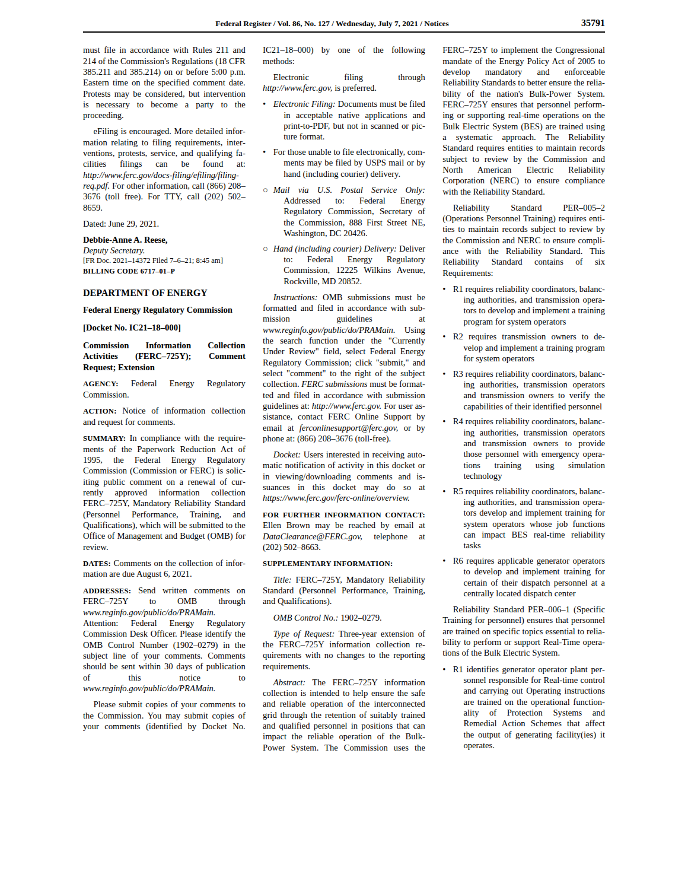Federal Register / Vol. 86, No. 127 / Wednesday, July 7, 2021 / Notices
35791
must file in accordance with Rules 211 and 214 of the Commission's Regulations (18 CFR 385.211 and 385.214) on or before 5:00 p.m. Eastern time on the specified comment date. Protests may be considered, but intervention is necessary to become a party to the proceeding.
eFiling is encouraged. More detailed information relating to filing requirements, interventions, protests, service, and qualifying facilities filings can be found at: http://www.ferc.gov/docs-filing/efiling/filing-req.pdf. For other information, call (866) 208–3676 (toll free). For TTY, call (202) 502–8659.
Dated: June 29, 2021.
Debbie-Anne A. Reese,
Deputy Secretary.
[FR Doc. 2021–14372 Filed 7–6–21; 8:45 am]
BILLING CODE 6717–01–P
DEPARTMENT OF ENERGY
Federal Energy Regulatory Commission
[Docket No. IC21–18–000]
Commission Information Collection Activities (FERC–725Y); Comment Request; Extension
agency: Federal Energy Regulatory Commission.
action: Notice of information collection and request for comments.
summary: In compliance with the requirements of the Paperwork Reduction Act of 1995, the Federal Energy Regulatory Commission (Commission or FERC) is soliciting public comment on a renewal of currently approved information collection FERC–725Y, Mandatory Reliability Standard (Personnel Performance, Training, and Qualifications), which will be submitted to the Office of Management and Budget (OMB) for review.
dates: Comments on the collection of information are due August 6, 2021.
addresses: Send written comments on FERC–725Y to OMB through www.reginfo.gov/public/do/PRAMain. Attention: Federal Energy Regulatory Commission Desk Officer. Please identify the OMB Control Number (1902–0279) in the subject line of your comments. Comments should be sent within 30 days of publication of this notice to www.reginfo.gov/public/do/PRAMain.
Please submit copies of your comments to the Commission. You may submit copies of your comments (identified by Docket No. IC21–18–000) by one of the following methods:
Electronic filing through http://www.ferc.gov, is preferred.
Electronic Filing: Documents must be filed in acceptable native applications and print-to-PDF, but not in scanned or picture format.
For those unable to file electronically, comments may be filed by USPS mail or by hand (including courier) delivery.
Mail via U.S. Postal Service Only: Addressed to: Federal Energy Regulatory Commission, Secretary of the Commission, 888 First Street NE, Washington, DC 20426.
Hand (including courier) Delivery: Deliver to: Federal Energy Regulatory Commission, 12225 Wilkins Avenue, Rockville, MD 20852.
Instructions: OMB submissions must be formatted and filed in accordance with submission guidelines at www.reginfo.gov/public/do/PRAMain. Using the search function under the "Currently Under Review" field, select Federal Energy Regulatory Commission; click "submit," and select "comment" to the right of the subject collection. FERC submissions must be formatted and filed in accordance with submission guidelines at: http://www.ferc.gov. For user assistance, contact FERC Online Support by email at ferconlinesupport@ferc.gov, or by phone at: (866) 208–3676 (toll-free).
Docket: Users interested in receiving automatic notification of activity in this docket or in viewing/downloading comments and issuances in this docket may do so at https://www.ferc.gov/ferc-online/overview.
for further information contact: Ellen Brown may be reached by email at DataClearance@FERC.gov, telephone at (202) 502–8663.
supplementary information:
Title: FERC–725Y, Mandatory Reliability Standard (Personnel Performance, Training, and Qualifications).
OMB Control No.: 1902–0279.
Type of Request: Three-year extension of the FERC–725Y information collection requirements with no changes to the reporting requirements.
Abstract: The FERC–725Y information collection is intended to help ensure the safe and reliable operation of the interconnected grid through the retention of suitably trained and qualified personnel in positions that can impact the reliable operation of the Bulk-Power System. The Commission uses the FERC–725Y to implement the Congressional mandate of the Energy Policy Act of 2005 to develop mandatory and enforceable Reliability Standards to better ensure the reliability of the nation's Bulk-Power System. FERC–725Y ensures that personnel performing or supporting real-time operations on the Bulk Electric System (BES) are trained using a systematic approach. The Reliability Standard requires entities to maintain records subject to review by the Commission and North American Electric Reliability Corporation (NERC) to ensure compliance with the Reliability Standard.
Reliability Standard PER–005–2 (Operations Personnel Training) requires entities to maintain records subject to review by the Commission and NERC to ensure compliance with the Reliability Standard. This Reliability Standard contains of six Requirements:
R1 requires reliability coordinators, balancing authorities, and transmission operators to develop and implement a training program for system operators
R2 requires transmission owners to develop and implement a training program for system operators
R3 requires reliability coordinators, balancing authorities, transmission operators and transmission owners to verify the capabilities of their identified personnel
R4 requires reliability coordinators, balancing authorities, transmission operators and transmission owners to provide those personnel with emergency operations training using simulation technology
R5 requires reliability coordinators, balancing authorities, and transmission operators develop and implement training for system operators whose job functions can impact BES real-time reliability tasks
R6 requires applicable generator operators to develop and implement training for certain of their dispatch personnel at a centrally located dispatch center
Reliability Standard PER–006–1 (Specific Training for personnel) ensures that personnel are trained on specific topics essential to reliability to perform or support Real-Time operations of the Bulk Electric System.
R1 identifies generator operator plant personnel responsible for Real-time control and carrying out Operating instructions are trained on the operational functionality of Protection Systems and Remedial Action Schemes that affect the output of generating facility(ies) it operates.